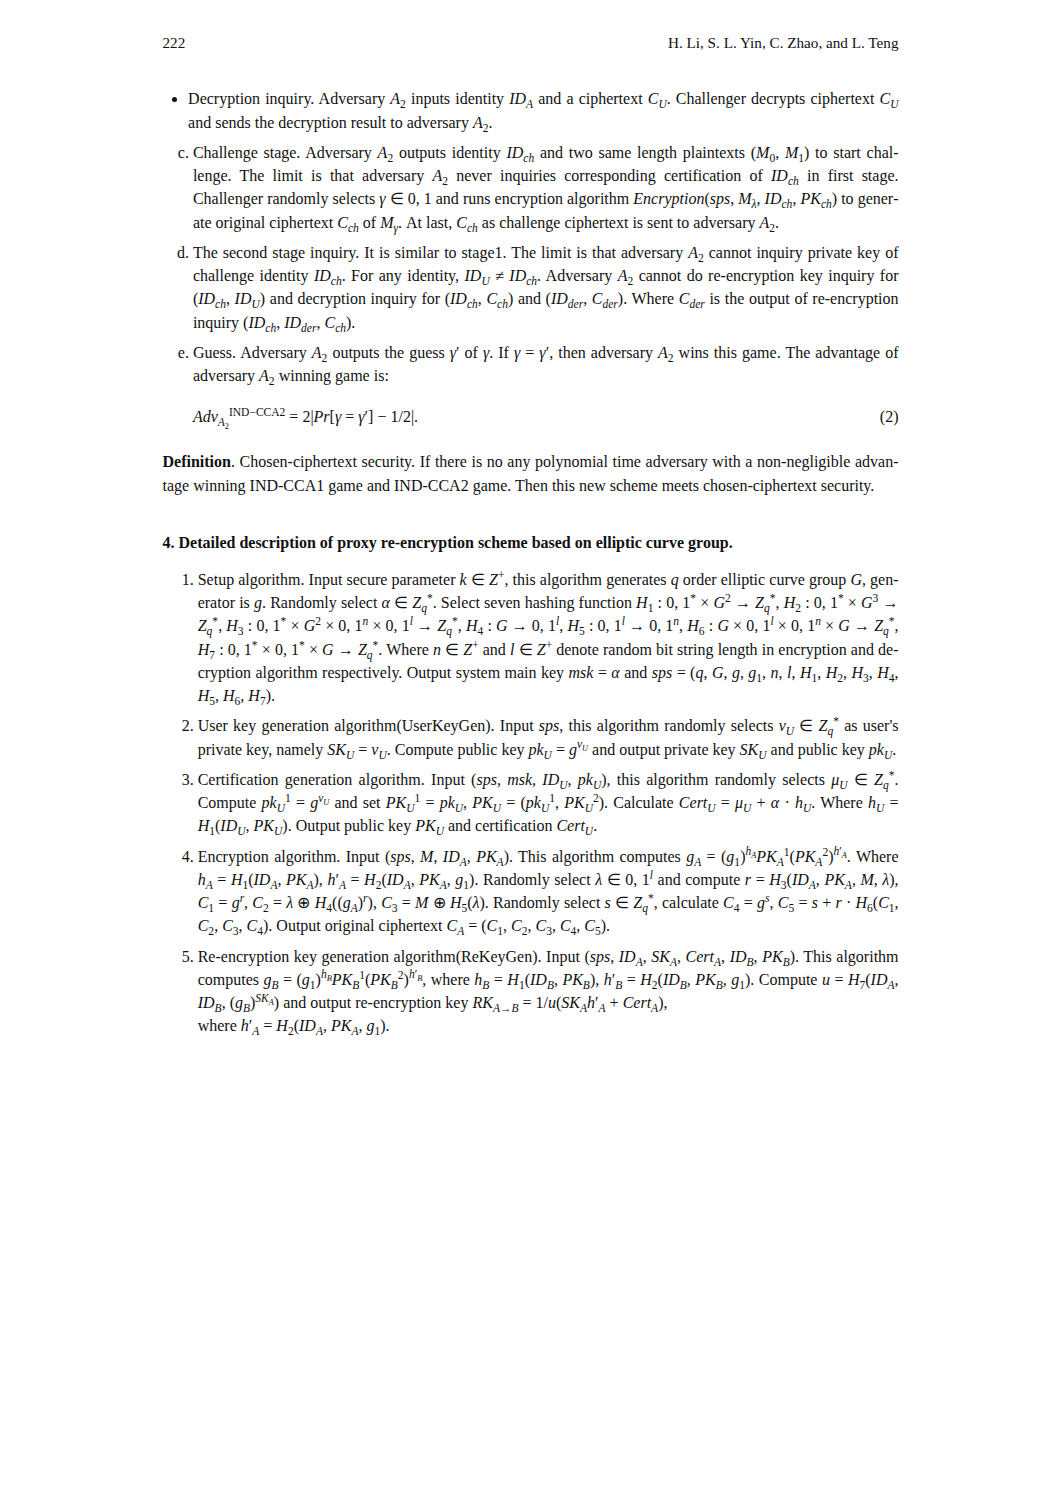222 H. Li, S. L. Yin, C. Zhao, and L. Teng
Decryption inquiry. Adversary A2 inputs identity IDA and a ciphertext CU. Challenger decrypts ciphertext CU and sends the decryption result to adversary A2.
Challenge stage. Adversary A2 outputs identity IDch and two same length plaintexts (M0, M1) to start challenge. The limit is that adversary A2 never inquiries corresponding certification of IDch in first stage. Challenger randomly selects γ ∈ 0, 1 and runs encryption algorithm Encryption(sps, Mλ, IDch, PKch) to generate original ciphertext Cch of Mγ. At last, Cch as challenge ciphertext is sent to adversary A2.
The second stage inquiry. It is similar to stage1. The limit is that adversary A2 cannot inquiry private key of challenge identity IDch. For any identity, IDU ≠ IDch. Adversary A2 cannot do re-encryption key inquiry for (IDch, IDU) and decryption inquiry for (IDch, Cch) and (IDder, Cder). Where Cder is the output of re-encryption inquiry (IDch, IDder, Cch).
Guess. Adversary A2 outputs the guess γ′ of γ. If γ = γ′, then adversary A2 wins this game. The advantage of adversary A2 winning game is:
AdvA2IND−CCA2 = 2|Pr[γ = γ′] − 1/2|. (2)
Definition. Chosen-ciphertext security. If there is no any polynomial time adversary with a non-negligible advantage winning IND-CCA1 game and IND-CCA2 game. Then this new scheme meets chosen-ciphertext security.
4. Detailed description of proxy re-encryption scheme based on elliptic curve group.
Setup algorithm. Input secure parameter k ∈ Z+, this algorithm generates q order elliptic curve group G, generator is g. Randomly select α ∈ Zq*. Select seven hashing function H1 : 0, 1* × G2 → Zq*, H2 : 0, 1* × G3 → Zq*, H3 : 0, 1* × G2 × 0, 1n × 0, 1l → Zq*, H4 : G → 0, 1l, H5 : 0, 1l → 0, 1n, H6 : G × 0, 1l × 0, 1n × G → Zq*, H7 : 0, 1* × 0, 1* × G → Zq*. Where n ∈ Z+ and l ∈ Z+ denote random bit string length in encryption and decryption algorithm respectively. Output system main key msk = α and sps = (q, G, g, g1, n, l, H1, H2, H3, H4, H5, H6, H7).
User key generation algorithm(UserKeyGen). Input sps, this algorithm randomly selects vU ∈ Zq* as user's private key, namely SKU = vU. Compute public key pkU = gvU and output private key SKU and public key pkU.
Certification generation algorithm. Input (sps, msk, IDU, pkU), this algorithm randomly selects μU ∈ Zq*. Compute pkU1 = gvU and set PKU1 = pkU, PKU = (pkU1, PKU2). Calculate CertU = μU + α · hU. Where hU = H1(IDU, PKU). Output public key PKU and certification CertU.
Encryption algorithm. Input (sps, M, IDA, PKA). This algorithm computes gA = (g1)hAPKA1(PKA2)h′A. Where hA = H1(IDA, PKA), h′A = H2(IDA, PKA, g1). Randomly select λ ∈ 0, 1l and compute r = H3(IDA, PKA, M, λ), C1 = gr, C2 = λ ⊕ H4((gA)r), C3 = M ⊕ H5(λ). Randomly select s ∈ Zq*, calculate C4 = gs, C5 = s + r · H6(C1, C2, C3, C4). Output original ciphertext CA = (C1, C2, C3, C4, C5).
Re-encryption key generation algorithm(ReKeyGen). Input (sps, IDA, SKA, CertA, IDB, PKB). This algorithm computes gB = (g1)hBPKB1(PKB2)h′B, where hB = H1(IDB, PKB), h′B = H2(IDB, PKB, g1). Compute u = H7(IDA, IDB, (gB)SKA) and output re-encryption key RKA→B = 1/u(SKAh′A + CertA),
where h′A = H2(IDA, PKA, g1).